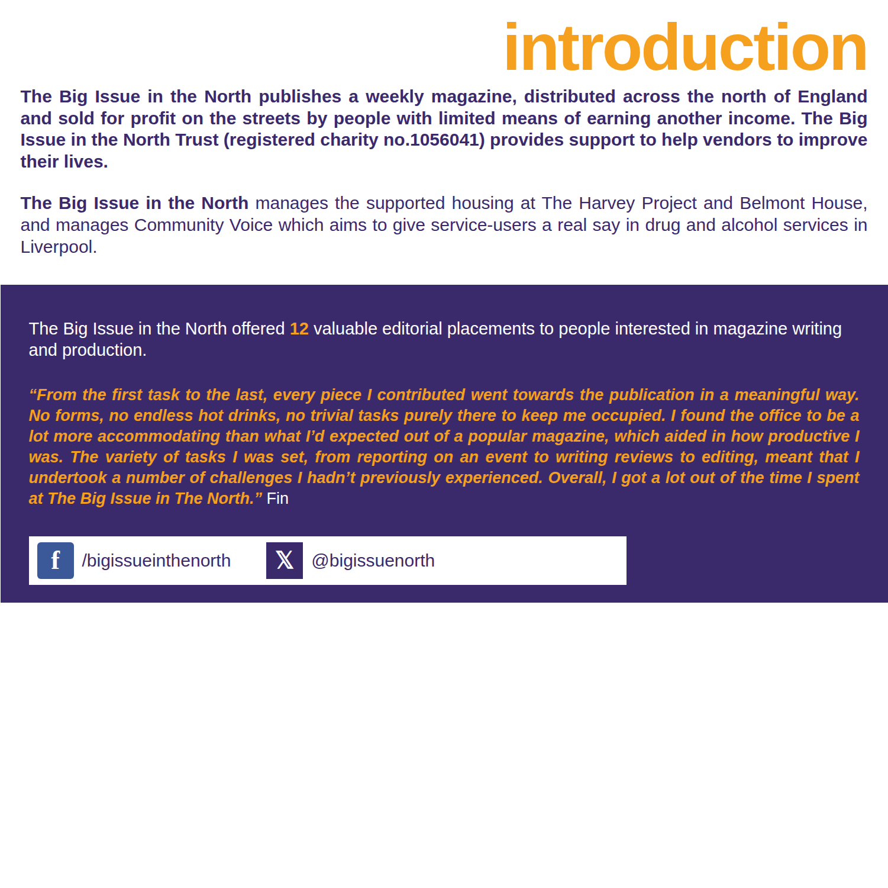introduction
The Big Issue in the North publishes a weekly magazine, distributed across the north of England and sold for profit on the streets by people with limited means of earning another income. The Big Issue in the North Trust (registered charity no.1056041) provides support to help vendors to improve their lives.
The Big Issue in the North manages the supported housing at The Harvey Project and Belmont House, and manages Community Voice which aims to give service-users a real say in drug and alcohol services in Liverpool.
The Big Issue in the North offered 12 valuable editorial placements to people interested in magazine writing and production.
“From the first task to the last, every piece I contributed went towards the publication in a meaningful way. No forms, no endless hot drinks, no trivial tasks purely there to keep me occupied. I found the office to be a lot more accommodating than what I’d expected out of a popular magazine, which aided in how productive I was. The variety of tasks I was set, from reporting on an event to writing reviews to editing, meant that I undertook a number of challenges I hadn’t previously experienced. Overall, I got a lot out of the time I spent at The Big Issue in The North.” Fin
f /bigissueinthenorth
𝕏 @bigissuenorth